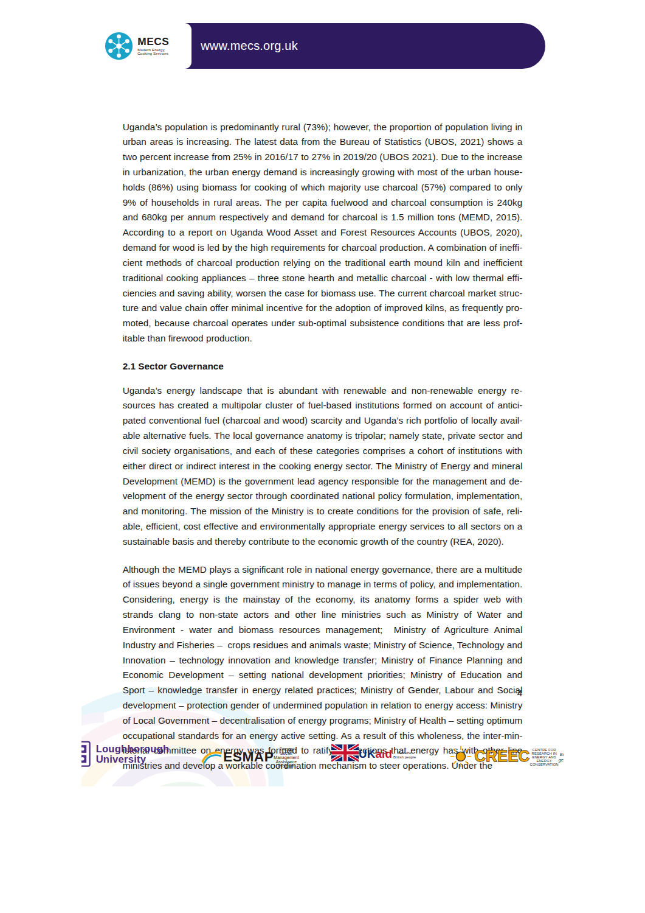www.mecs.org.uk
MECS Modern Energy
Cooking Services
Uganda’s population is predominantly rural (73%); however, the proportion of population living in urban areas is increasing. The latest data from the Bureau of Statistics (UBOS, 2021) shows a two percent increase from 25% in 2016/17 to 27% in 2019/20 (UBOS 2021). Due to the increase in urbanization, the urban energy demand is increasingly growing with most of the urban households (86%) using biomass for cooking of which majority use charcoal (57%) compared to only 9% of households in rural areas. The per capita fuelwood and charcoal consumption is 240kg and 680kg per annum respectively and demand for charcoal is 1.5 million tons (MEMD, 2015). According to a report on Uganda Wood Asset and Forest Resources Accounts (UBOS, 2020), demand for wood is led by the high requirements for charcoal production. A combination of inefficient methods of charcoal production relying on the traditional earth mound kiln and inefficient traditional cooking appliances – three stone hearth and metallic charcoal - with low thermal efficiencies and saving ability, worsen the case for biomass use. The current charcoal market structure and value chain offer minimal incentive for the adoption of improved kilns, as frequently promoted, because charcoal operates under sub-optimal subsistence conditions that are less profitable than firewood production.
2.1 Sector Governance
Uganda’s energy landscape that is abundant with renewable and non-renewable energy resources has created a multipolar cluster of fuel-based institutions formed on account of anticipated conventional fuel (charcoal and wood) scarcity and Uganda’s rich portfolio of locally available alternative fuels. The local governance anatomy is tripolar; namely state, private sector and civil society organisations, and each of these categories comprises a cohort of institutions with either direct or indirect interest in the cooking energy sector. The Ministry of Energy and mineral Development (MEMD) is the government lead agency responsible for the management and development of the energy sector through coordinated national policy formulation, implementation, and monitoring. The mission of the Ministry is to create conditions for the provision of safe, reliable, efficient, cost effective and environmentally appropriate energy services to all sectors on a sustainable basis and thereby contribute to the economic growth of the country (REA, 2020).
Although the MEMD plays a significant role in national energy governance, there are a multitude of issues beyond a single government ministry to manage in terms of policy, and implementation. Considering, energy is the mainstay of the economy, its anatomy forms a spider web with strands clang to non-state actors and other line ministries such as Ministry of Water and Environment - water and biomass resources management; Ministry of Agriculture Animal Industry and Fisheries – crops residues and animals waste; Ministry of Science, Technology and Innovation – technology innovation and knowledge transfer; Ministry of Finance Planning and Economic Development – setting national development priorities; Ministry of Education and Sport – knowledge transfer in energy related practices; Ministry of Gender, Labour and Social development – protection gender of undermined population in relation to energy access: Ministry of Local Government – decentralisation of energy programs; Ministry of Health – setting optimum occupational standards for an energy active setting. As a result of this wholeness, the inter-ministerial committee on energy was formed to ratify connections that energy has with other line ministries and develop a workable coordination mechanism to steer operations. Under the
4
Loughborough
University
ESMAP
Energy Sector Management Assistance Program
UKaid
from the British people
CREEC
CENTRE FOR RESEARCH IN ENERGY AND ENERGY CONSERVATION
Energy for generations